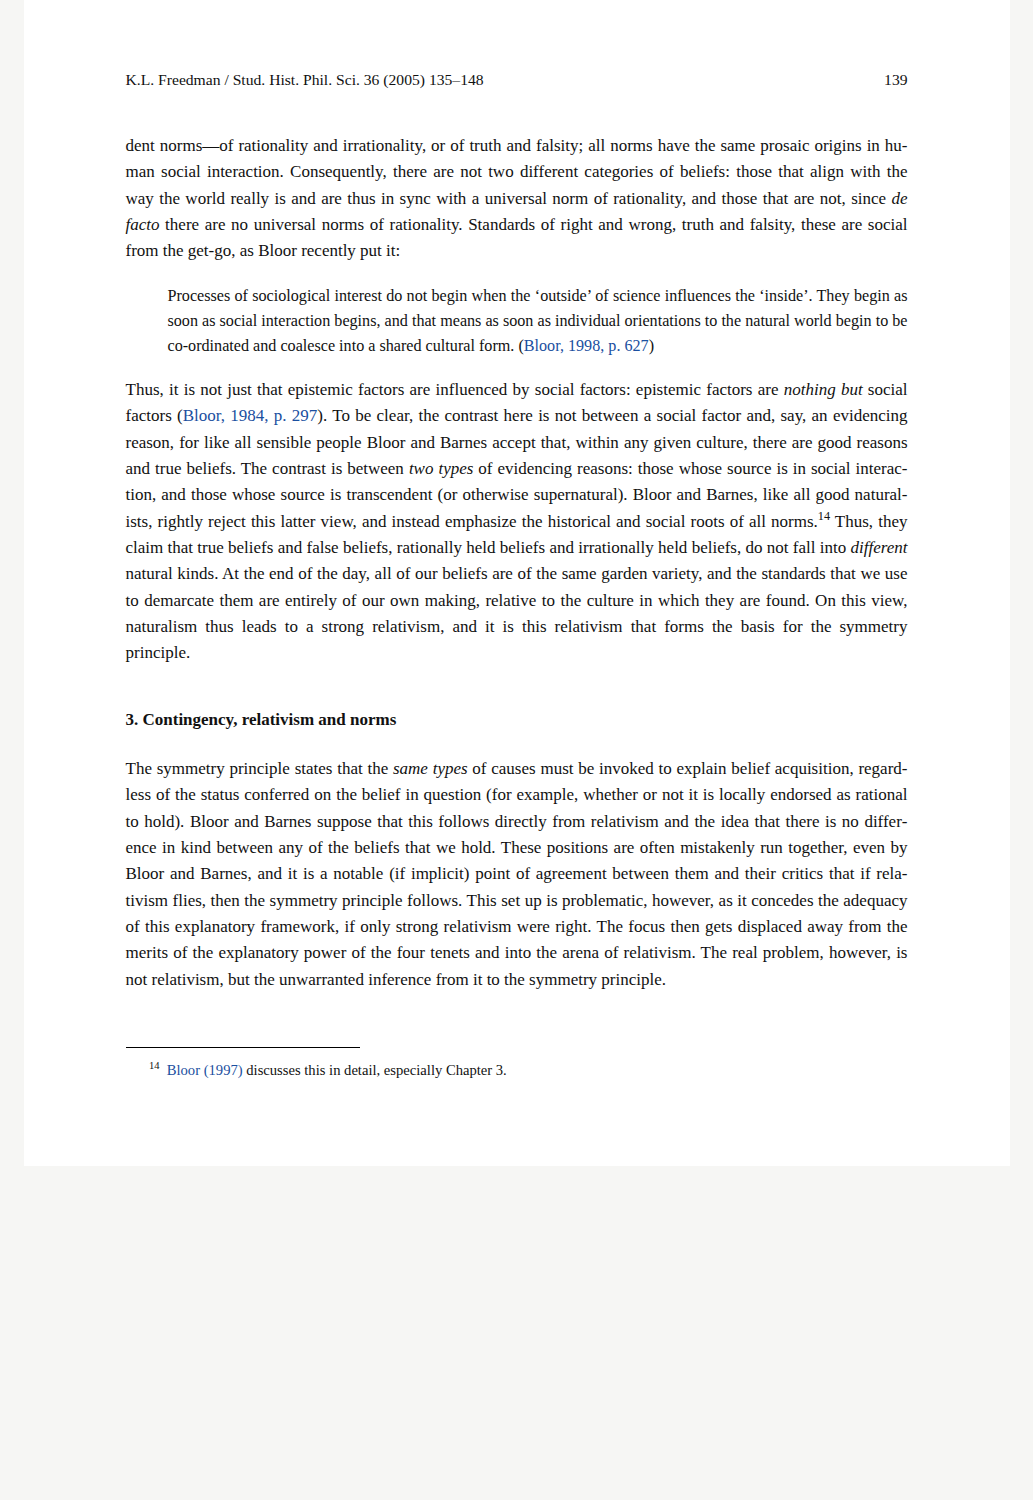K.L. Freedman / Stud. Hist. Phil. Sci. 36 (2005) 135–148 139
dent norms—of rationality and irrationality, or of truth and falsity; all norms have the same prosaic origins in human social interaction. Consequently, there are not two different categories of beliefs: those that align with the way the world really is and are thus in sync with a universal norm of rationality, and those that are not, since de facto there are no universal norms of rationality. Standards of right and wrong, truth and falsity, these are social from the get-go, as Bloor recently put it:
Processes of sociological interest do not begin when the ‘outside’ of science influences the ‘inside’. They begin as soon as social interaction begins, and that means as soon as individual orientations to the natural world begin to be co-ordinated and coalesce into a shared cultural form. (Bloor, 1998, p. 627)
Thus, it is not just that epistemic factors are influenced by social factors: epistemic factors are nothing but social factors (Bloor, 1984, p. 297). To be clear, the contrast here is not between a social factor and, say, an evidencing reason, for like all sensible people Bloor and Barnes accept that, within any given culture, there are good reasons and true beliefs. The contrast is between two types of evidencing reasons: those whose source is in social interaction, and those whose source is transcendent (or otherwise supernatural). Bloor and Barnes, like all good naturalists, rightly reject this latter view, and instead emphasize the historical and social roots of all norms.14 Thus, they claim that true beliefs and false beliefs, rationally held beliefs and irrationally held beliefs, do not fall into different natural kinds. At the end of the day, all of our beliefs are of the same garden variety, and the standards that we use to demarcate them are entirely of our own making, relative to the culture in which they are found. On this view, naturalism thus leads to a strong relativism, and it is this relativism that forms the basis for the symmetry principle.
3. Contingency, relativism and norms
The symmetry principle states that the same types of causes must be invoked to explain belief acquisition, regardless of the status conferred on the belief in question (for example, whether or not it is locally endorsed as rational to hold). Bloor and Barnes suppose that this follows directly from relativism and the idea that there is no difference in kind between any of the beliefs that we hold. These positions are often mistakenly run together, even by Bloor and Barnes, and it is a notable (if implicit) point of agreement between them and their critics that if relativism flies, then the symmetry principle follows. This set up is problematic, however, as it concedes the adequacy of this explanatory framework, if only strong relativism were right. The focus then gets displaced away from the merits of the explanatory power of the four tenets and into the arena of relativism. The real problem, however, is not relativism, but the unwarranted inference from it to the symmetry principle.
14 Bloor (1997) discusses this in detail, especially Chapter 3.